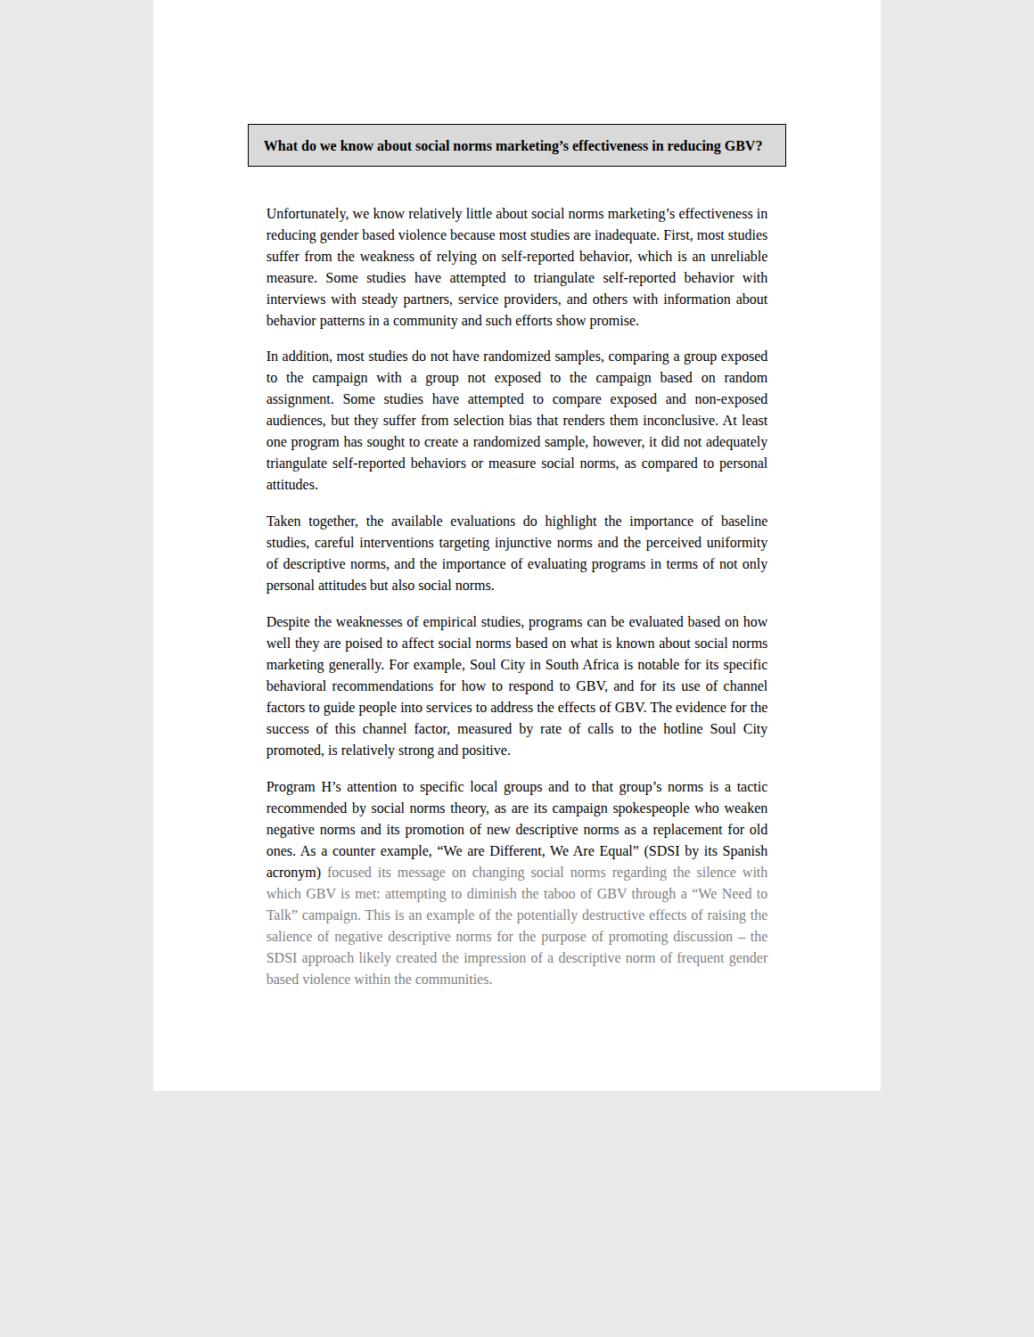What do we know about social norms marketing’s effectiveness in reducing GBV?
Unfortunately, we know relatively little about social norms marketing’s effectiveness in reducing gender based violence because most studies are inadequate. First, most studies suffer from the weakness of relying on self-reported behavior, which is an unreliable measure. Some studies have attempted to triangulate self-reported behavior with interviews with steady partners, service providers, and others with information about behavior patterns in a community and such efforts show promise.
In addition, most studies do not have randomized samples, comparing a group exposed to the campaign with a group not exposed to the campaign based on random assignment. Some studies have attempted to compare exposed and non-exposed audiences, but they suffer from selection bias that renders them inconclusive. At least one program has sought to create a randomized sample, however, it did not adequately triangulate self-reported behaviors or measure social norms, as compared to personal attitudes.
Taken together, the available evaluations do highlight the importance of baseline studies, careful interventions targeting injunctive norms and the perceived uniformity of descriptive norms, and the importance of evaluating programs in terms of not only personal attitudes but also social norms.
Despite the weaknesses of empirical studies, programs can be evaluated based on how well they are poised to affect social norms based on what is known about social norms marketing generally. For example, Soul City in South Africa is notable for its specific behavioral recommendations for how to respond to GBV, and for its use of channel factors to guide people into services to address the effects of GBV. The evidence for the success of this channel factor, measured by rate of calls to the hotline Soul City promoted, is relatively strong and positive.
Program H’s attention to specific local groups and to that group’s norms is a tactic recommended by social norms theory, as are its campaign spokespeople who weaken negative norms and its promotion of new descriptive norms as a replacement for old ones. As a counter example, “We are Different, We Are Equal” (SDSI by its Spanish acronym) focused its message on changing social norms regarding the silence with which GBV is met: attempting to diminish the taboo of GBV through a “We Need to Talk” campaign. This is an example of the potentially destructive effects of raising the salience of negative descriptive norms for the purpose of promoting discussion – the SDSI approach likely created the impression of a descriptive norm of frequent gender based violence within the communities.